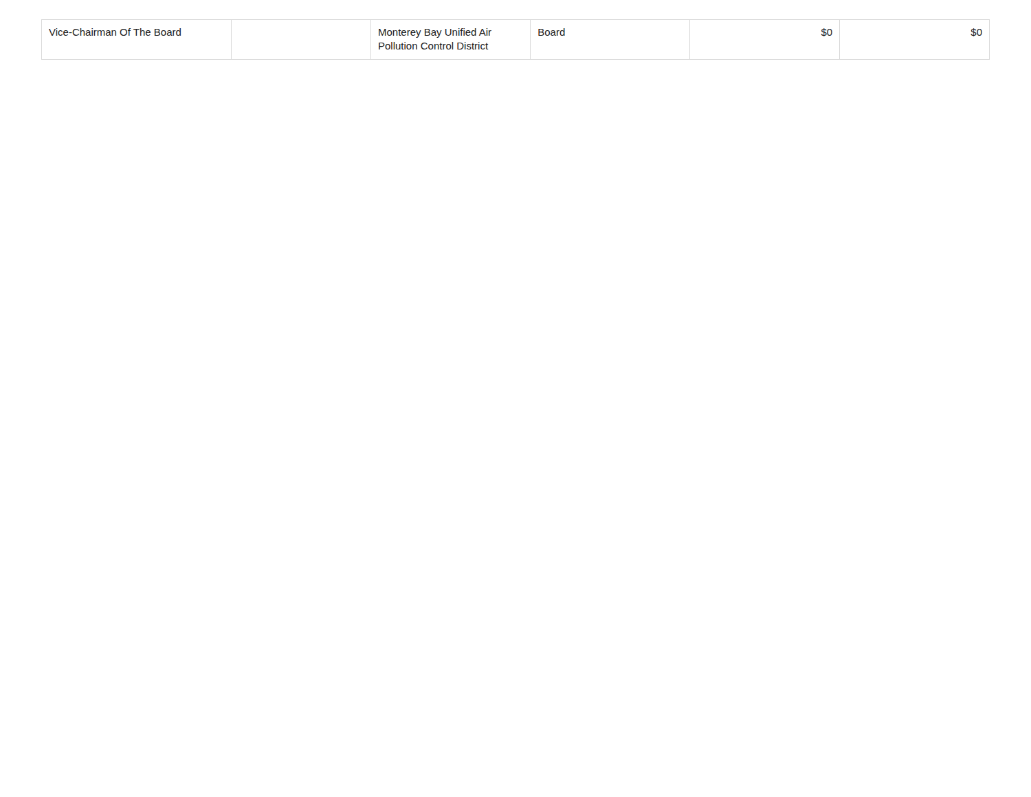| Vice-Chairman Of The Board | | Monterey Bay Unified Air Pollution Control District | Board | $0 | $0 |